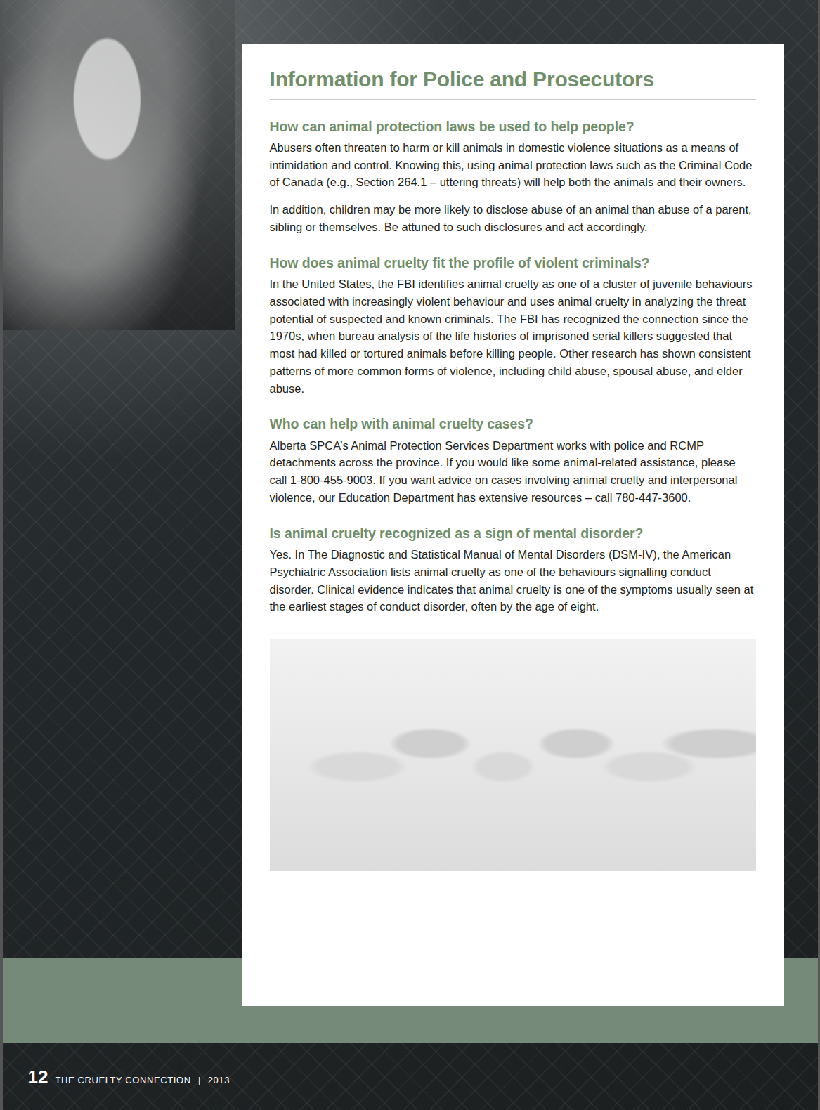Information for Police and Prosecutors
How can animal protection laws be used to help people?
Abusers often threaten to harm or kill animals in domestic violence situations as a means of intimidation and control. Knowing this, using animal protection laws such as the Criminal Code of Canada (e.g., Section 264.1 – uttering threats) will help both the animals and their owners.
In addition, children may be more likely to disclose abuse of an animal than abuse of a parent, sibling or themselves. Be attuned to such disclosures and act accordingly.
How does animal cruelty fit the profile of violent criminals?
In the United States, the FBI identifies animal cruelty as one of a cluster of juvenile behaviours associated with increasingly violent behaviour and uses animal cruelty in analyzing the threat potential of suspected and known criminals. The FBI has recognized the connection since the 1970s, when bureau analysis of the life histories of imprisoned serial killers suggested that most had killed or tortured animals before killing people. Other research has shown consistent patterns of more common forms of violence, including child abuse, spousal abuse, and elder abuse.
Who can help with animal cruelty cases?
Alberta SPCA’s Animal Protection Services Department works with police and RCMP detachments across the province. If you would like some animal-related assistance, please call 1-800-455-9003. If you want advice on cases involving animal cruelty and interpersonal violence, our Education Department has extensive resources – call 780-447-3600.
Is animal cruelty recognized as a sign of mental disorder?
Yes. In The Diagnostic and Statistical Manual of Mental Disorders (DSM-IV), the American Psychiatric Association lists animal cruelty as one of the behaviours signalling conduct disorder. Clinical evidence indicates that animal cruelty is one of the symptoms usually seen at the earliest stages of conduct disorder, often by the age of eight.
12 The Cruelty Connection | 2013